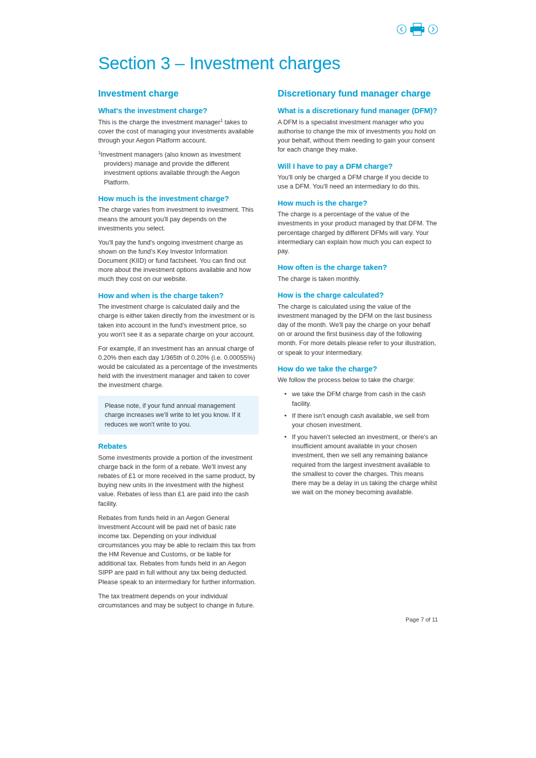Section 3 – Investment charges
Investment charge
What's the investment charge?
This is the charge the investment manager1 takes to cover the cost of managing your investments available through your Aegon Platform account.
1Investment managers (also known as investment providers) manage and provide the different investment options available through the Aegon Platform.
How much is the investment charge?
The charge varies from investment to investment. This means the amount you'll pay depends on the investments you select.
You'll pay the fund's ongoing investment charge as shown on the fund's Key Investor Information Document (KIID) or fund factsheet. You can find out more about the investment options available and how much they cost on our website.
How and when is the charge taken?
The investment charge is calculated daily and the charge is either taken directly from the investment or is taken into account in the fund's investment price, so you won't see it as a separate charge on your account.
For example, if an investment has an annual charge of 0.20% then each day 1/365th of 0.20% (i.e. 0.00055%) would be calculated as a percentage of the investments held with the investment manager and taken to cover the investment charge.
Please note, if your fund annual management charge increases we'll write to let you know. If it reduces we won't write to you.
Rebates
Some investments provide a portion of the investment charge back in the form of a rebate. We'll invest any rebates of £1 or more received in the same product, by buying new units in the investment with the highest value. Rebates of less than £1 are paid into the cash facility.
Rebates from funds held in an Aegon General Investment Account will be paid net of basic rate income tax. Depending on your individual circumstances you may be able to reclaim this tax from the HM Revenue and Customs, or be liable for additional tax. Rebates from funds held in an Aegon SIPP are paid in full without any tax being deducted. Please speak to an intermediary for further information.
The tax treatment depends on your individual circumstances and may be subject to change in future.
Discretionary fund manager charge
What is a discretionary fund manager (DFM)?
A DFM is a specialist investment manager who you authorise to change the mix of investments you hold on your behalf, without them needing to gain your consent for each change they make.
Will I have to pay a DFM charge?
You'll only be charged a DFM charge if you decide to use a DFM. You'll need an intermediary to do this.
How much is the charge?
The charge is a percentage of the value of the investments in your product managed by that DFM. The percentage charged by different DFMs will vary. Your intermediary can explain how much you can expect to pay.
How often is the charge taken?
The charge is taken monthly.
How is the charge calculated?
The charge is calculated using the value of the investment managed by the DFM on the last business day of the month. We'll pay the charge on your behalf on or around the first business day of the following month. For more details please refer to your illustration, or speak to your intermediary.
How do we take the charge?
We follow the process below to take the charge:
we take the DFM charge from cash in the cash facility.
If there isn't enough cash available, we sell from your chosen investment.
If you haven't selected an investment, or there's an insufficient amount available in your chosen investment, then we sell any remaining balance required from the largest investment available to the smallest to cover the charges. This means there may be a delay in us taking the charge whilst we wait on the money becoming available.
Page 7 of 11